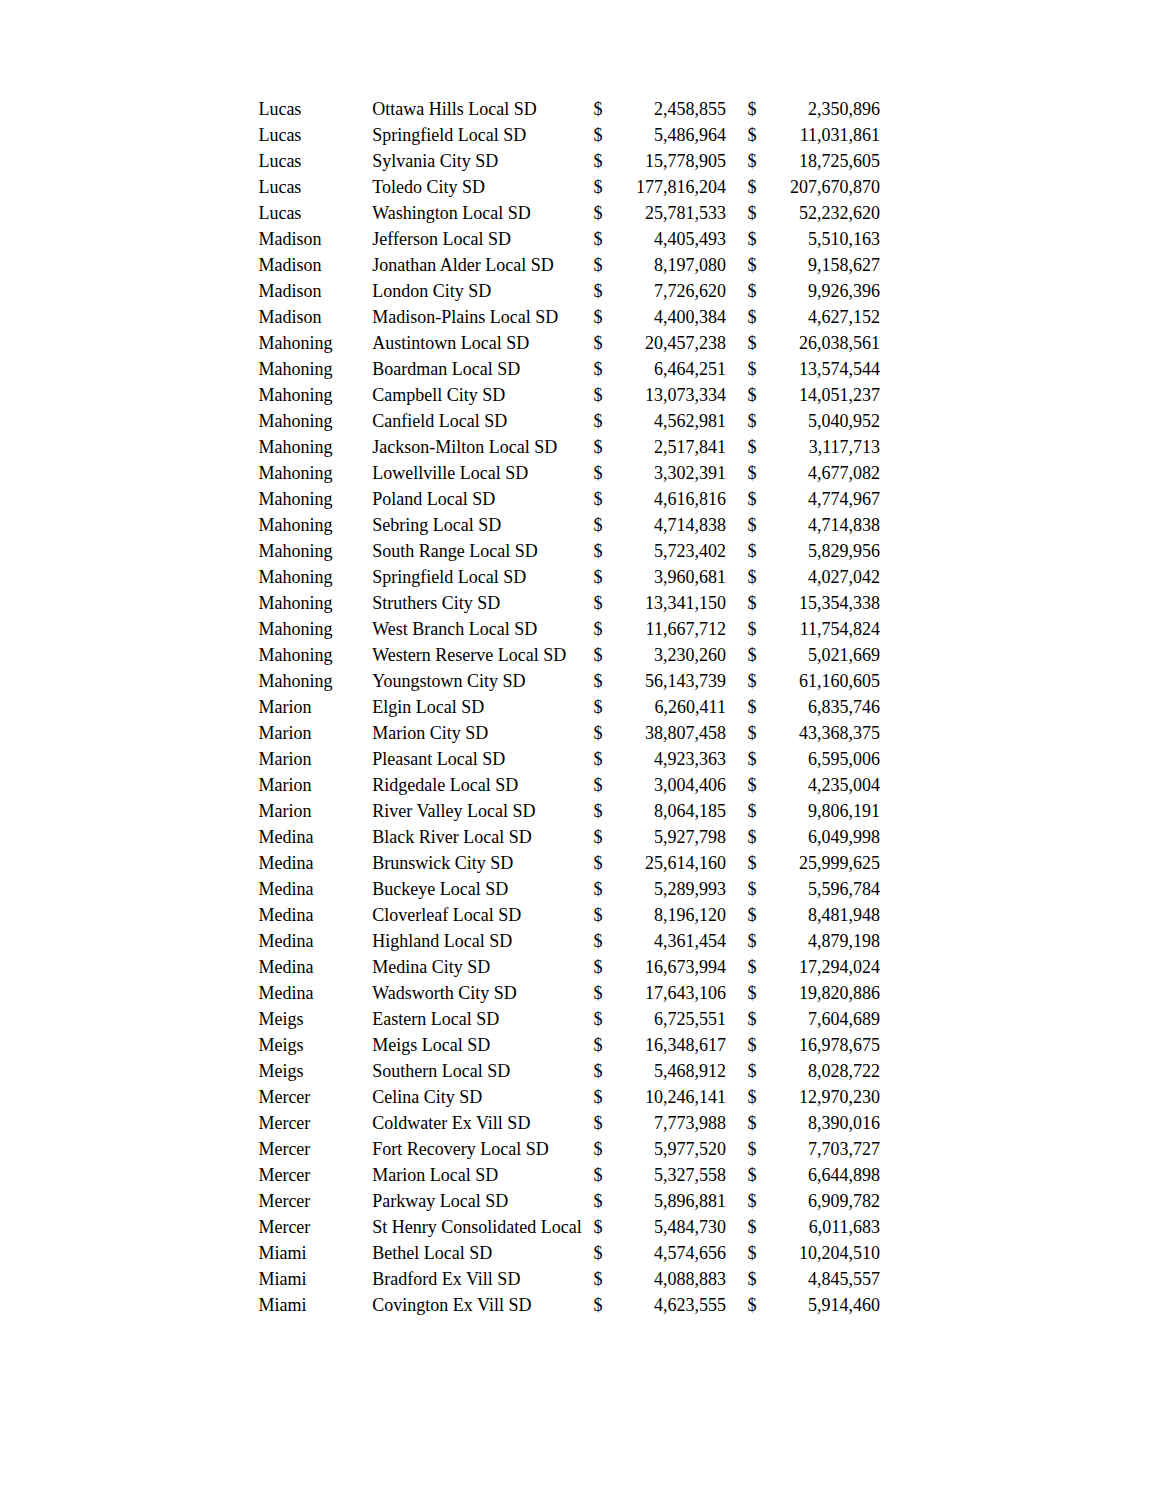| Lucas | Ottawa Hills Local SD | $ | 2,458,855 | $ | 2,350,896 |
| Lucas | Springfield Local SD | $ | 5,486,964 | $ | 11,031,861 |
| Lucas | Sylvania City SD | $ | 15,778,905 | $ | 18,725,605 |
| Lucas | Toledo City SD | $ | 177,816,204 | $ | 207,670,870 |
| Lucas | Washington Local SD | $ | 25,781,533 | $ | 52,232,620 |
| Madison | Jefferson Local SD | $ | 4,405,493 | $ | 5,510,163 |
| Madison | Jonathan Alder Local SD | $ | 8,197,080 | $ | 9,158,627 |
| Madison | London City SD | $ | 7,726,620 | $ | 9,926,396 |
| Madison | Madison-Plains Local SD | $ | 4,400,384 | $ | 4,627,152 |
| Mahoning | Austintown Local SD | $ | 20,457,238 | $ | 26,038,561 |
| Mahoning | Boardman Local SD | $ | 6,464,251 | $ | 13,574,544 |
| Mahoning | Campbell City SD | $ | 13,073,334 | $ | 14,051,237 |
| Mahoning | Canfield Local SD | $ | 4,562,981 | $ | 5,040,952 |
| Mahoning | Jackson-Milton Local SD | $ | 2,517,841 | $ | 3,117,713 |
| Mahoning | Lowellville Local SD | $ | 3,302,391 | $ | 4,677,082 |
| Mahoning | Poland Local SD | $ | 4,616,816 | $ | 4,774,967 |
| Mahoning | Sebring Local SD | $ | 4,714,838 | $ | 4,714,838 |
| Mahoning | South Range Local SD | $ | 5,723,402 | $ | 5,829,956 |
| Mahoning | Springfield Local SD | $ | 3,960,681 | $ | 4,027,042 |
| Mahoning | Struthers City SD | $ | 13,341,150 | $ | 15,354,338 |
| Mahoning | West Branch Local SD | $ | 11,667,712 | $ | 11,754,824 |
| Mahoning | Western Reserve Local SD | $ | 3,230,260 | $ | 5,021,669 |
| Mahoning | Youngstown City SD | $ | 56,143,739 | $ | 61,160,605 |
| Marion | Elgin Local SD | $ | 6,260,411 | $ | 6,835,746 |
| Marion | Marion City SD | $ | 38,807,458 | $ | 43,368,375 |
| Marion | Pleasant Local SD | $ | 4,923,363 | $ | 6,595,006 |
| Marion | Ridgedale Local SD | $ | 3,004,406 | $ | 4,235,004 |
| Marion | River Valley Local SD | $ | 8,064,185 | $ | 9,806,191 |
| Medina | Black River Local SD | $ | 5,927,798 | $ | 6,049,998 |
| Medina | Brunswick City SD | $ | 25,614,160 | $ | 25,999,625 |
| Medina | Buckeye Local SD | $ | 5,289,993 | $ | 5,596,784 |
| Medina | Cloverleaf Local SD | $ | 8,196,120 | $ | 8,481,948 |
| Medina | Highland Local SD | $ | 4,361,454 | $ | 4,879,198 |
| Medina | Medina City SD | $ | 16,673,994 | $ | 17,294,024 |
| Medina | Wadsworth City SD | $ | 17,643,106 | $ | 19,820,886 |
| Meigs | Eastern Local SD | $ | 6,725,551 | $ | 7,604,689 |
| Meigs | Meigs Local SD | $ | 16,348,617 | $ | 16,978,675 |
| Meigs | Southern Local SD | $ | 5,468,912 | $ | 8,028,722 |
| Mercer | Celina City SD | $ | 10,246,141 | $ | 12,970,230 |
| Mercer | Coldwater Ex Vill SD | $ | 7,773,988 | $ | 8,390,016 |
| Mercer | Fort Recovery Local SD | $ | 5,977,520 | $ | 7,703,727 |
| Mercer | Marion Local SD | $ | 5,327,558 | $ | 6,644,898 |
| Mercer | Parkway Local SD | $ | 5,896,881 | $ | 6,909,782 |
| Mercer | St Henry Consolidated Local | $ | 5,484,730 | $ | 6,011,683 |
| Miami | Bethel Local SD | $ | 4,574,656 | $ | 10,204,510 |
| Miami | Bradford Ex Vill SD | $ | 4,088,883 | $ | 4,845,557 |
| Miami | Covington Ex Vill SD | $ | 4,623,555 | $ | 5,914,460 |